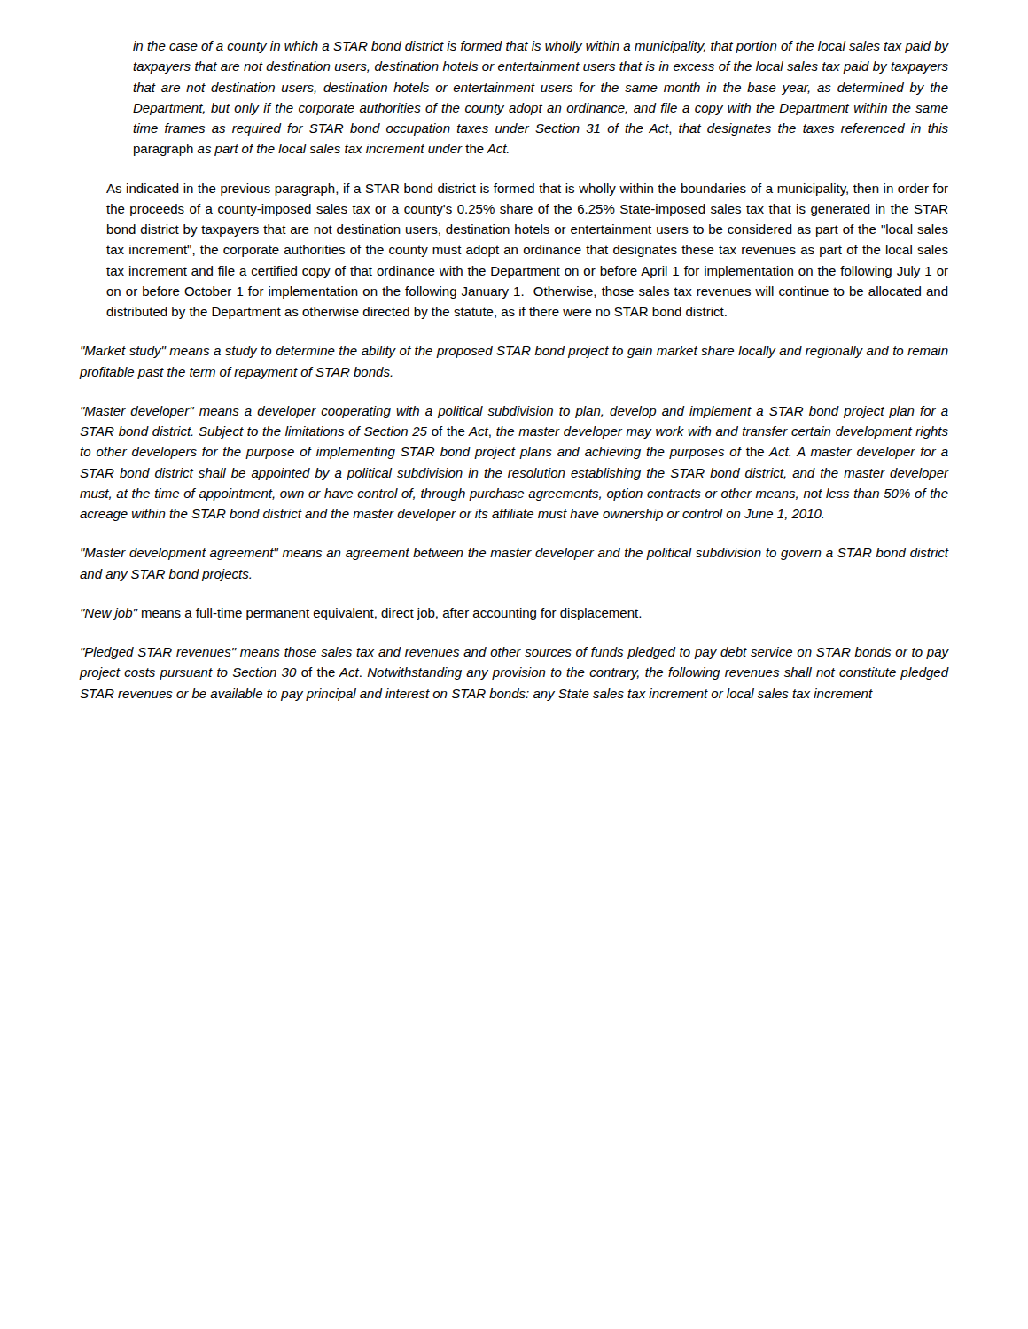in the case of a county in which a STAR bond district is formed that is wholly within a municipality, that portion of the local sales tax paid by taxpayers that are not destination users, destination hotels or entertainment users that is in excess of the local sales tax paid by taxpayers that are not destination users, destination hotels or entertainment users for the same month in the base year, as determined by the Department, but only if the corporate authorities of the county adopt an ordinance, and file a copy with the Department within the same time frames as required for STAR bond occupation taxes under Section 31 of the Act, that designates the taxes referenced in this paragraph as part of the local sales tax increment under the Act.
As indicated in the previous paragraph, if a STAR bond district is formed that is wholly within the boundaries of a municipality, then in order for the proceeds of a county-imposed sales tax or a county's 0.25% share of the 6.25% State-imposed sales tax that is generated in the STAR bond district by taxpayers that are not destination users, destination hotels or entertainment users to be considered as part of the "local sales tax increment", the corporate authorities of the county must adopt an ordinance that designates these tax revenues as part of the local sales tax increment and file a certified copy of that ordinance with the Department on or before April 1 for implementation on the following July 1 or on or before October 1 for implementation on the following January 1. Otherwise, those sales tax revenues will continue to be allocated and distributed by the Department as otherwise directed by the statute, as if there were no STAR bond district.
"Market study" means a study to determine the ability of the proposed STAR bond project to gain market share locally and regionally and to remain profitable past the term of repayment of STAR bonds.
"Master developer" means a developer cooperating with a political subdivision to plan, develop and implement a STAR bond project plan for a STAR bond district. Subject to the limitations of Section 25 of the Act, the master developer may work with and transfer certain development rights to other developers for the purpose of implementing STAR bond project plans and achieving the purposes of the Act. A master developer for a STAR bond district shall be appointed by a political subdivision in the resolution establishing the STAR bond district, and the master developer must, at the time of appointment, own or have control of, through purchase agreements, option contracts or other means, not less than 50% of the acreage within the STAR bond district and the master developer or its affiliate must have ownership or control on June 1, 2010.
"Master development agreement" means an agreement between the master developer and the political subdivision to govern a STAR bond district and any STAR bond projects.
"New job" means a full-time permanent equivalent, direct job, after accounting for displacement.
"Pledged STAR revenues" means those sales tax and revenues and other sources of funds pledged to pay debt service on STAR bonds or to pay project costs pursuant to Section 30 of the Act. Notwithstanding any provision to the contrary, the following revenues shall not constitute pledged STAR revenues or be available to pay principal and interest on STAR bonds: any State sales tax increment or local sales tax increment